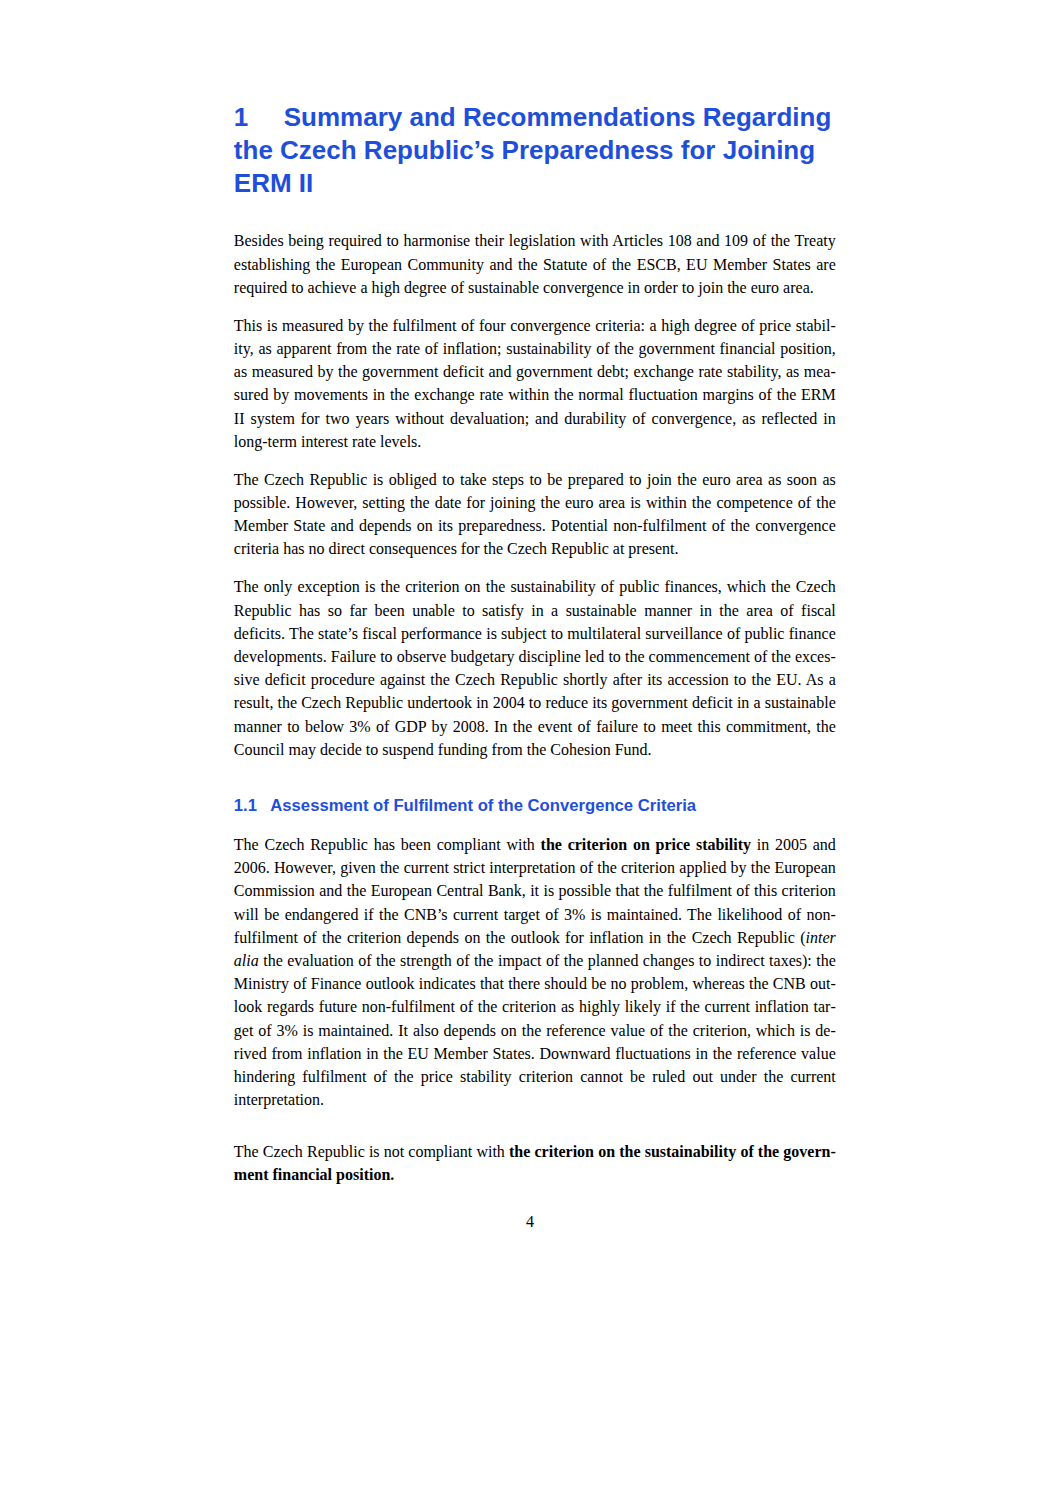1 Summary and Recommendations Regarding the Czech Republic’s Preparedness for Joining ERM II
Besides being required to harmonise their legislation with Articles 108 and 109 of the Treaty establishing the European Community and the Statute of the ESCB, EU Member States are required to achieve a high degree of sustainable convergence in order to join the euro area.
This is measured by the fulfilment of four convergence criteria: a high degree of price stability, as apparent from the rate of inflation; sustainability of the government financial position, as measured by the government deficit and government debt; exchange rate stability, as measured by movements in the exchange rate within the normal fluctuation margins of the ERM II system for two years without devaluation; and durability of convergence, as reflected in long-term interest rate levels.
The Czech Republic is obliged to take steps to be prepared to join the euro area as soon as possible. However, setting the date for joining the euro area is within the competence of the Member State and depends on its preparedness. Potential non-fulfilment of the convergence criteria has no direct consequences for the Czech Republic at present.
The only exception is the criterion on the sustainability of public finances, which the Czech Republic has so far been unable to satisfy in a sustainable manner in the area of fiscal deficits. The state’s fiscal performance is subject to multilateral surveillance of public finance developments. Failure to observe budgetary discipline led to the commencement of the excessive deficit procedure against the Czech Republic shortly after its accession to the EU. As a result, the Czech Republic undertook in 2004 to reduce its government deficit in a sustainable manner to below 3% of GDP by 2008. In the event of failure to meet this commitment, the Council may decide to suspend funding from the Cohesion Fund.
1.1 Assessment of Fulfilment of the Convergence Criteria
The Czech Republic has been compliant with the criterion on price stability in 2005 and 2006. However, given the current strict interpretation of the criterion applied by the European Commission and the European Central Bank, it is possible that the fulfilment of this criterion will be endangered if the CNB’s current target of 3% is maintained. The likelihood of non-fulfilment of the criterion depends on the outlook for inflation in the Czech Republic (inter alia the evaluation of the strength of the impact of the planned changes to indirect taxes): the Ministry of Finance outlook indicates that there should be no problem, whereas the CNB outlook regards future non-fulfilment of the criterion as highly likely if the current inflation target of 3% is maintained. It also depends on the reference value of the criterion, which is derived from inflation in the EU Member States. Downward fluctuations in the reference value hindering fulfilment of the price stability criterion cannot be ruled out under the current interpretation.
The Czech Republic is not compliant with the criterion on the sustainability of the government financial position.
4